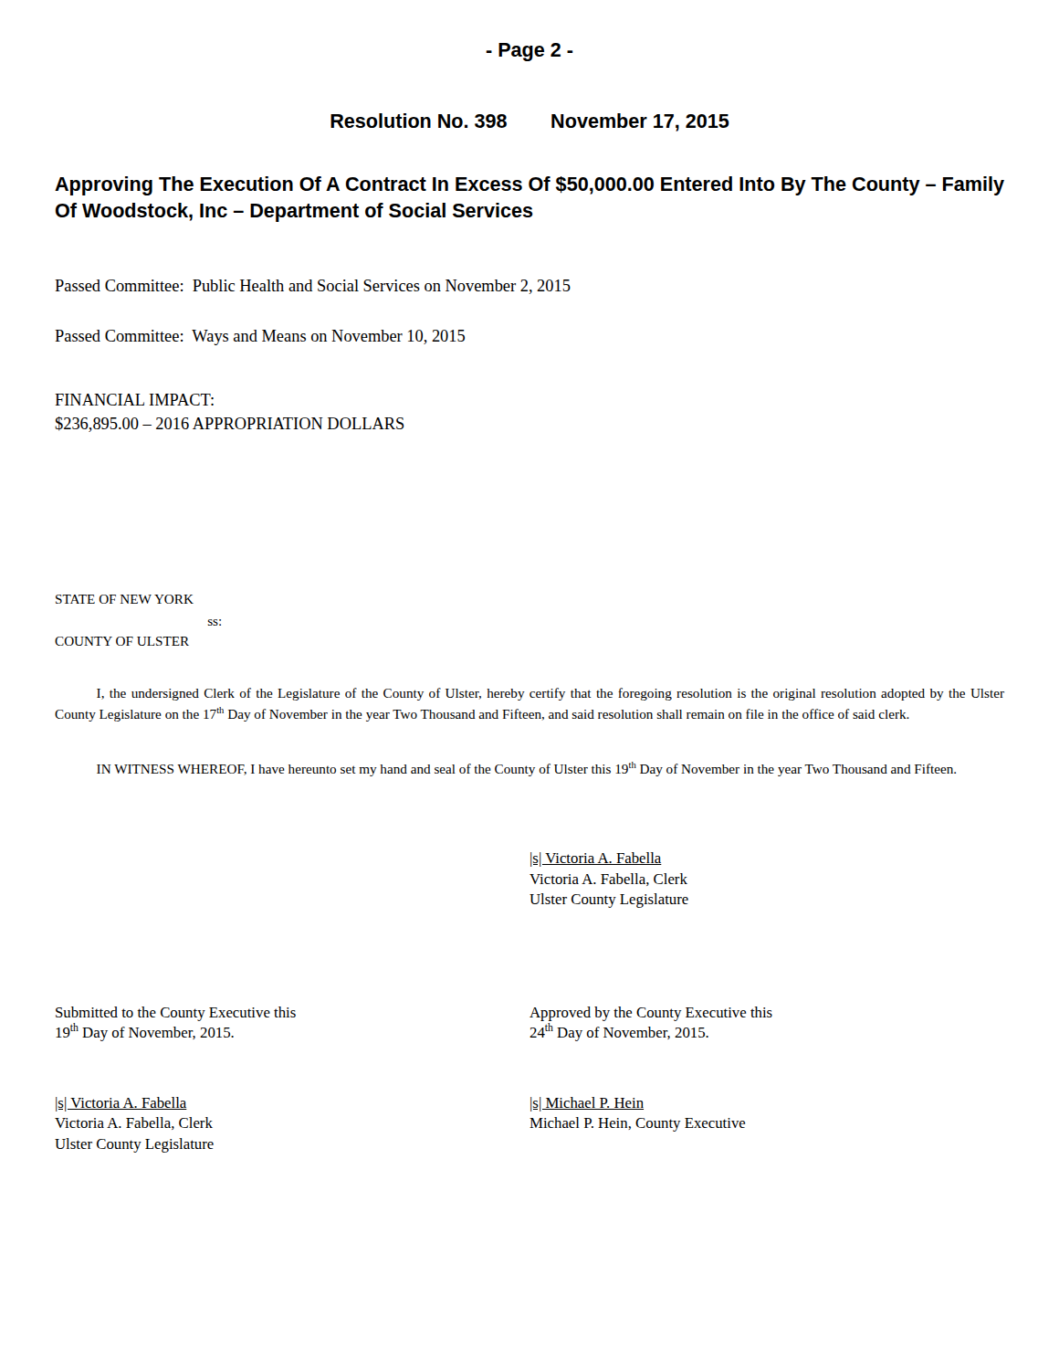- Page 2 -
Resolution No. 398 November 17, 2015
Approving The Execution Of A Contract In Excess Of $50,000.00 Entered Into By The County – Family Of Woodstock, Inc – Department of Social Services
Passed Committee: Public Health and Social Services on November 2, 2015
Passed Committee: Ways and Means on November 10, 2015
FINANCIAL IMPACT:
$236,895.00 – 2016 APPROPRIATION DOLLARS
STATE OF NEW YORK
ss:
COUNTY OF ULSTER
I, the undersigned Clerk of the Legislature of the County of Ulster, hereby certify that the foregoing resolution is the original resolution adopted by the Ulster County Legislature on the 17th Day of November in the year Two Thousand and Fifteen, and said resolution shall remain on file in the office of said clerk.
IN WITNESS WHEREOF, I have hereunto set my hand and seal of the County of Ulster this 19th Day of November in the year Two Thousand and Fifteen.
|s| Victoria A. Fabella
Victoria A. Fabella, Clerk
Ulster County Legislature
| Submitted to the County Executive this 19 th Day of November, 2015. | Approved by the County Executive this 24 th Day of November, 2015. |
| /s/ Victoria A. Fabella Victoria A. Fabella, Clerk Ulster County Legislature | /s/ Michael P. Hein Michael P. Hein, County Executive |